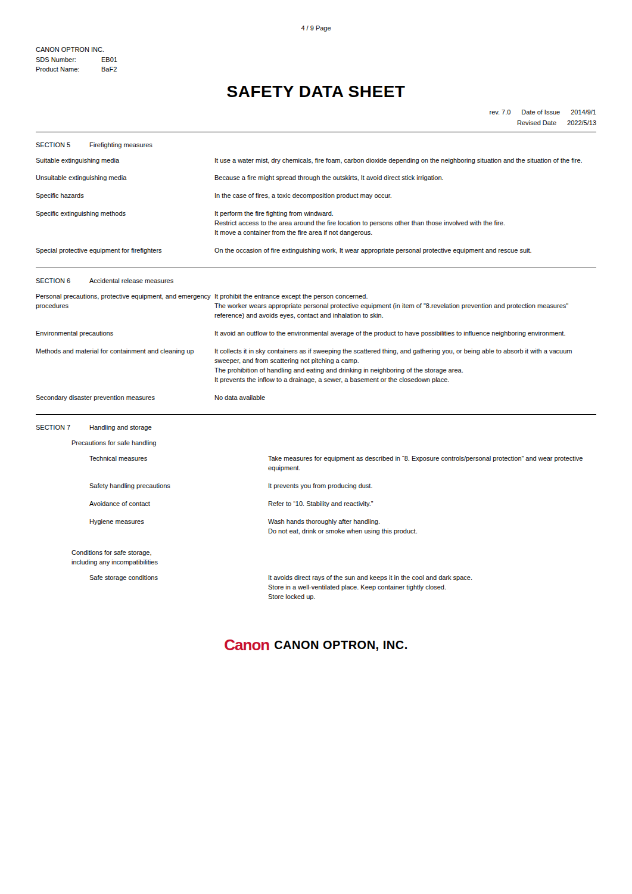4 / 9 Page
CANON OPTRON INC.
SDS Number: EB01
Product Name: BaF2
SAFETY DATA SHEET
rev. 7.0 Date of Issue 2014/9/1
Revised Date 2022/5/13
SECTION 5 Firefighting measures
| Suitable extinguishing media | It use a water mist, dry chemicals, fire foam, carbon dioxide depending on the neighboring situation and the situation of the fire. |
| Unsuitable extinguishing media | Because a fire might spread through the outskirts, It avoid direct stick irrigation. |
| Specific hazards | In the case of fires, a toxic decomposition product may occur. |
| Specific extinguishing methods | It perform the fire fighting from windward. Restrict access to the area around the fire location to persons other than those involved with the fire. It move a container from the fire area if not dangerous. |
| Special protective equipment for firefighters | On the occasion of fire extinguishing work, It wear appropriate personal protective equipment and rescue suit. |
SECTION 6 Accidental release measures
| Personal precautions, protective equipment, and emergency procedures | It prohibit the entrance except the person concerned. The worker wears appropriate personal protective equipment (in item of "8.revelation prevention and protection measures" reference) and avoids eyes, contact and inhalation to skin. |
| Environmental precautions | It avoid an outflow to the environmental average of the product to have possibilities to influence neighboring environment. |
| Methods and material for containment and cleaning up | It collects it in sky containers as if sweeping the scattered thing, and gathering you, or being able to absorb it with a vacuum sweeper, and from scattering not pitching a camp. The prohibition of handling and eating and drinking in neighboring of the storage area. It prevents the inflow to a drainage, a sewer, a basement or the closedown place. |
| Secondary disaster prevention measures | No data available |
SECTION 7 Handling and storage
Precautions for safe handling
| Technical measures | Take measures for equipment as described in “8. Exposure controls/personal protection” and wear protective equipment. |
| Safety handling precautions | It prevents you from producing dust. |
| Avoidance of contact | Refer to “10. Stability and reactivity.” |
| Hygiene measures | Wash hands thoroughly after handling. Do not eat, drink or smoke when using this product. |
Conditions for safe storage,
including any incompatibilities
| Safe storage conditions | It avoids direct rays of the sun and keeps it in the cool and dark space. Store in a well-ventilated place. Keep container tightly closed. Store locked up. |
Canon CANON OPTRON, INC.